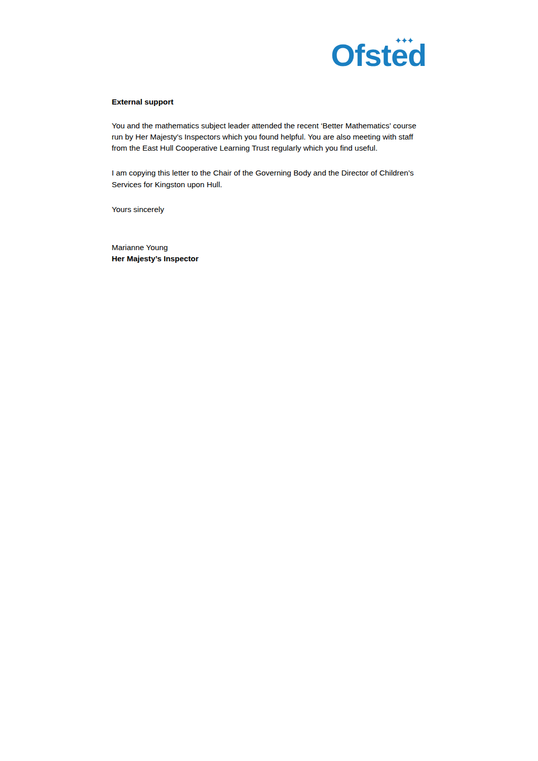✦✦✦ Ofsted
External support
You and the mathematics subject leader attended the recent ‘Better Mathematics’ course run by Her Majesty’s Inspectors which you found helpful. You are also meeting with staff from the East Hull Cooperative Learning Trust regularly which you find useful.
I am copying this letter to the Chair of the Governing Body and the Director of Children’s Services for Kingston upon Hull.
Yours sincerely
Marianne Young
Her Majesty’s Inspector